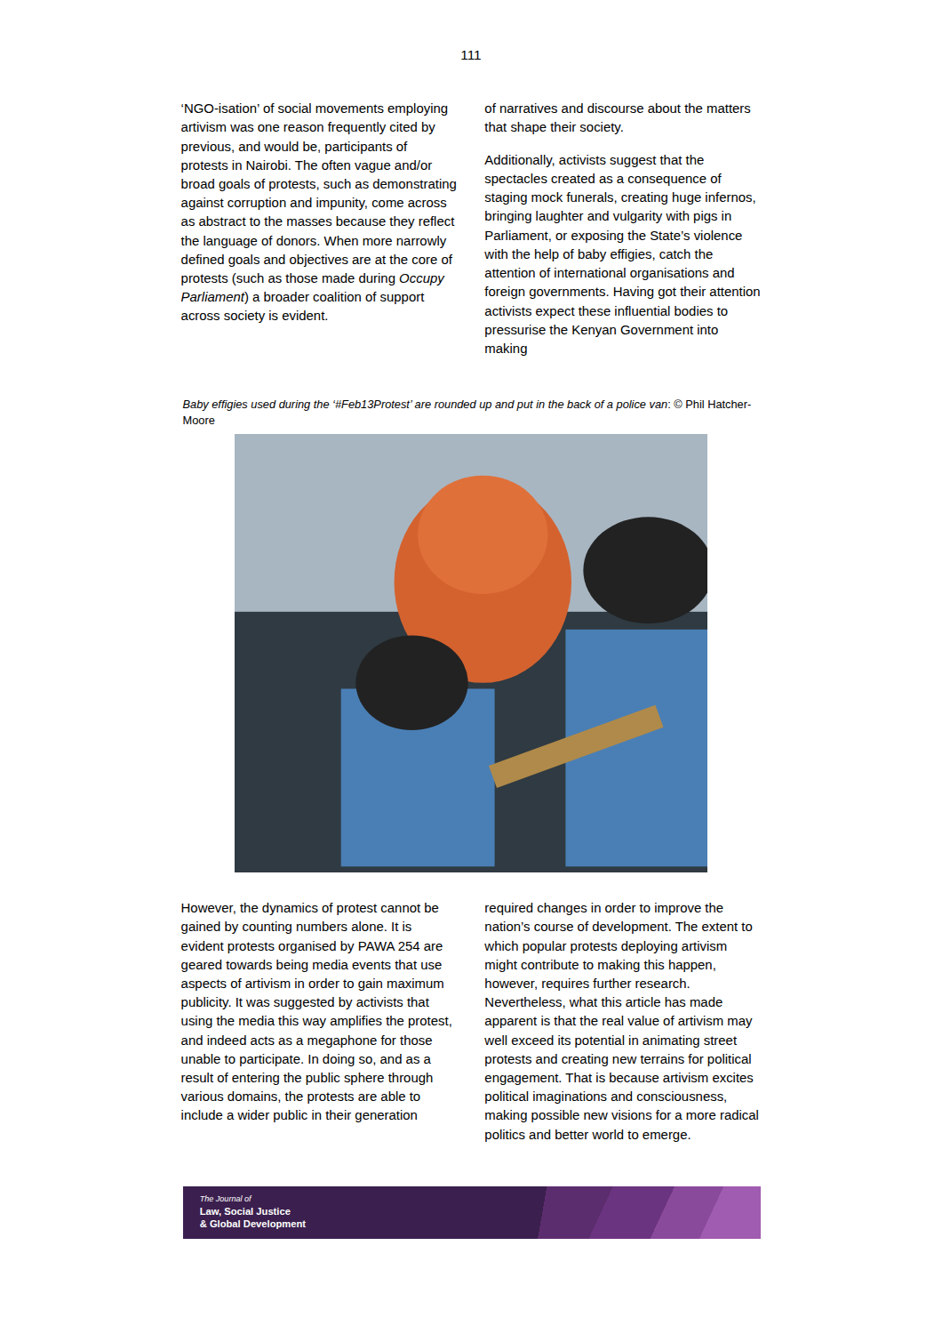111
‘NGO-isation’ of social movements employing artivism was one reason frequently cited by previous, and would be, participants of protests in Nairobi. The often vague and/or broad goals of protests, such as demonstrating against corruption and impunity, come across as abstract to the masses because they reflect the language of donors. When more narrowly defined goals and objectives are at the core of protests (such as those made during Occupy Parliament) a broader coalition of support across society is evident.
of narratives and discourse about the matters that shape their society.
Additionally, activists suggest that the spectacles created as a consequence of staging mock funerals, creating huge infernos, bringing laughter and vulgarity with pigs in Parliament, or exposing the State’s violence with the help of baby effigies, catch the attention of international organisations and foreign governments. Having got their attention activists expect these influential bodies to pressurise the Kenyan Government into making
Baby effigies used during the ‘#Feb13Protest’ are rounded up and put in the back of a police van: © Phil Hatcher-Moore
However, the dynamics of protest cannot be gained by counting numbers alone. It is evident protests organised by PAWA 254 are geared towards being media events that use aspects of artivism in order to gain maximum publicity. It was suggested by activists that using the media this way amplifies the protest, and indeed acts as a megaphone for those unable to participate. In doing so, and as a result of entering the public sphere through various domains, the protests are able to include a wider public in their generation
required changes in order to improve the nation’s course of development. The extent to which popular protests deploying artivism might contribute to making this happen, however, requires further research. Nevertheless, what this article has made apparent is that the real value of artivism may well exceed its potential in animating street protests and creating new terrains for political engagement. That is because artivism excites political imaginations and consciousness, making possible new visions for a more radical politics and better world to emerge.
The Journal of
Law, Social Justice
& Global Development